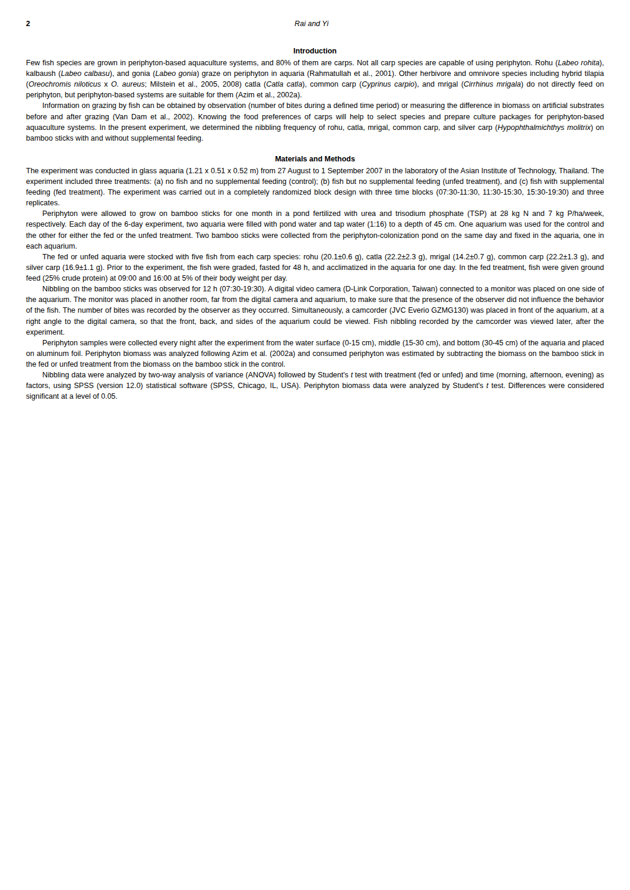2 Rai and Yi
Introduction
Few fish species are grown in periphyton-based aquaculture systems, and 80% of them are carps. Not all carp species are capable of using periphyton. Rohu (Labeo rohita), kalbaush (Labeo calbasu), and gonia (Labeo gonia) graze on periphyton in aquaria (Rahmatullah et al., 2001). Other herbivore and omnivore species including hybrid tilapia (Oreochromis niloticus x O. aureus; Milstein et al., 2005, 2008) catla (Catla catla), common carp (Cyprinus carpio), and mrigal (Cirrhinus mrigala) do not directly feed on periphyton, but periphyton-based systems are suitable for them (Azim et al., 2002a).
Information on grazing by fish can be obtained by observation (number of bites during a defined time period) or measuring the difference in biomass on artificial substrates before and after grazing (Van Dam et al., 2002). Knowing the food preferences of carps will help to select species and prepare culture packages for periphyton-based aquaculture systems. In the present experiment, we determined the nibbling frequency of rohu, catla, mrigal, common carp, and silver carp (Hypophthalmichthys molitrix) on bamboo sticks with and without supplemental feeding.
Materials and Methods
The experiment was conducted in glass aquaria (1.21 x 0.51 x 0.52 m) from 27 August to 1 September 2007 in the laboratory of the Asian Institute of Technology, Thailand. The experiment included three treatments: (a) no fish and no supplemental feeding (control); (b) fish but no supplemental feeding (unfed treatment), and (c) fish with supplemental feeding (fed treatment). The experiment was carried out in a completely randomized block design with three time blocks (07:30-11:30, 11:30-15:30, 15:30-19:30) and three replicates.
Periphyton were allowed to grow on bamboo sticks for one month in a pond fertilized with urea and trisodium phosphate (TSP) at 28 kg N and 7 kg P/ha/week, respectively. Each day of the 6-day experiment, two aquaria were filled with pond water and tap water (1:16) to a depth of 45 cm. One aquarium was used for the control and the other for either the fed or the unfed treatment. Two bamboo sticks were collected from the periphyton-colonization pond on the same day and fixed in the aquaria, one in each aquarium.
The fed or unfed aquaria were stocked with five fish from each carp species: rohu (20.1±0.6 g), catla (22.2±2.3 g), mrigal (14.2±0.7 g), common carp (22.2±1.3 g), and silver carp (16.9±1.1 g). Prior to the experiment, the fish were graded, fasted for 48 h, and acclimatized in the aquaria for one day. In the fed treatment, fish were given ground feed (25% crude protein) at 09:00 and 16:00 at 5% of their body weight per day.
Nibbling on the bamboo sticks was observed for 12 h (07:30-19:30). A digital video camera (D-Link Corporation, Taiwan) connected to a monitor was placed on one side of the aquarium. The monitor was placed in another room, far from the digital camera and aquarium, to make sure that the presence of the observer did not influence the behavior of the fish. The number of bites was recorded by the observer as they occurred. Simultaneously, a camcorder (JVC Everio GZMG130) was placed in front of the aquarium, at a right angle to the digital camera, so that the front, back, and sides of the aquarium could be viewed. Fish nibbling recorded by the camcorder was viewed later, after the experiment.
Periphyton samples were collected every night after the experiment from the water surface (0-15 cm), middle (15-30 cm), and bottom (30-45 cm) of the aquaria and placed on aluminum foil. Periphyton biomass was analyzed following Azim et al. (2002a) and consumed periphyton was estimated by subtracting the biomass on the bamboo stick in the fed or unfed treatment from the biomass on the bamboo stick in the control.
Nibbling data were analyzed by two-way analysis of variance (ANOVA) followed by Student's t test with treatment (fed or unfed) and time (morning, afternoon, evening) as factors, using SPSS (version 12.0) statistical software (SPSS, Chicago, IL, USA). Periphyton biomass data were analyzed by Student's t test. Differences were considered significant at a level of 0.05.